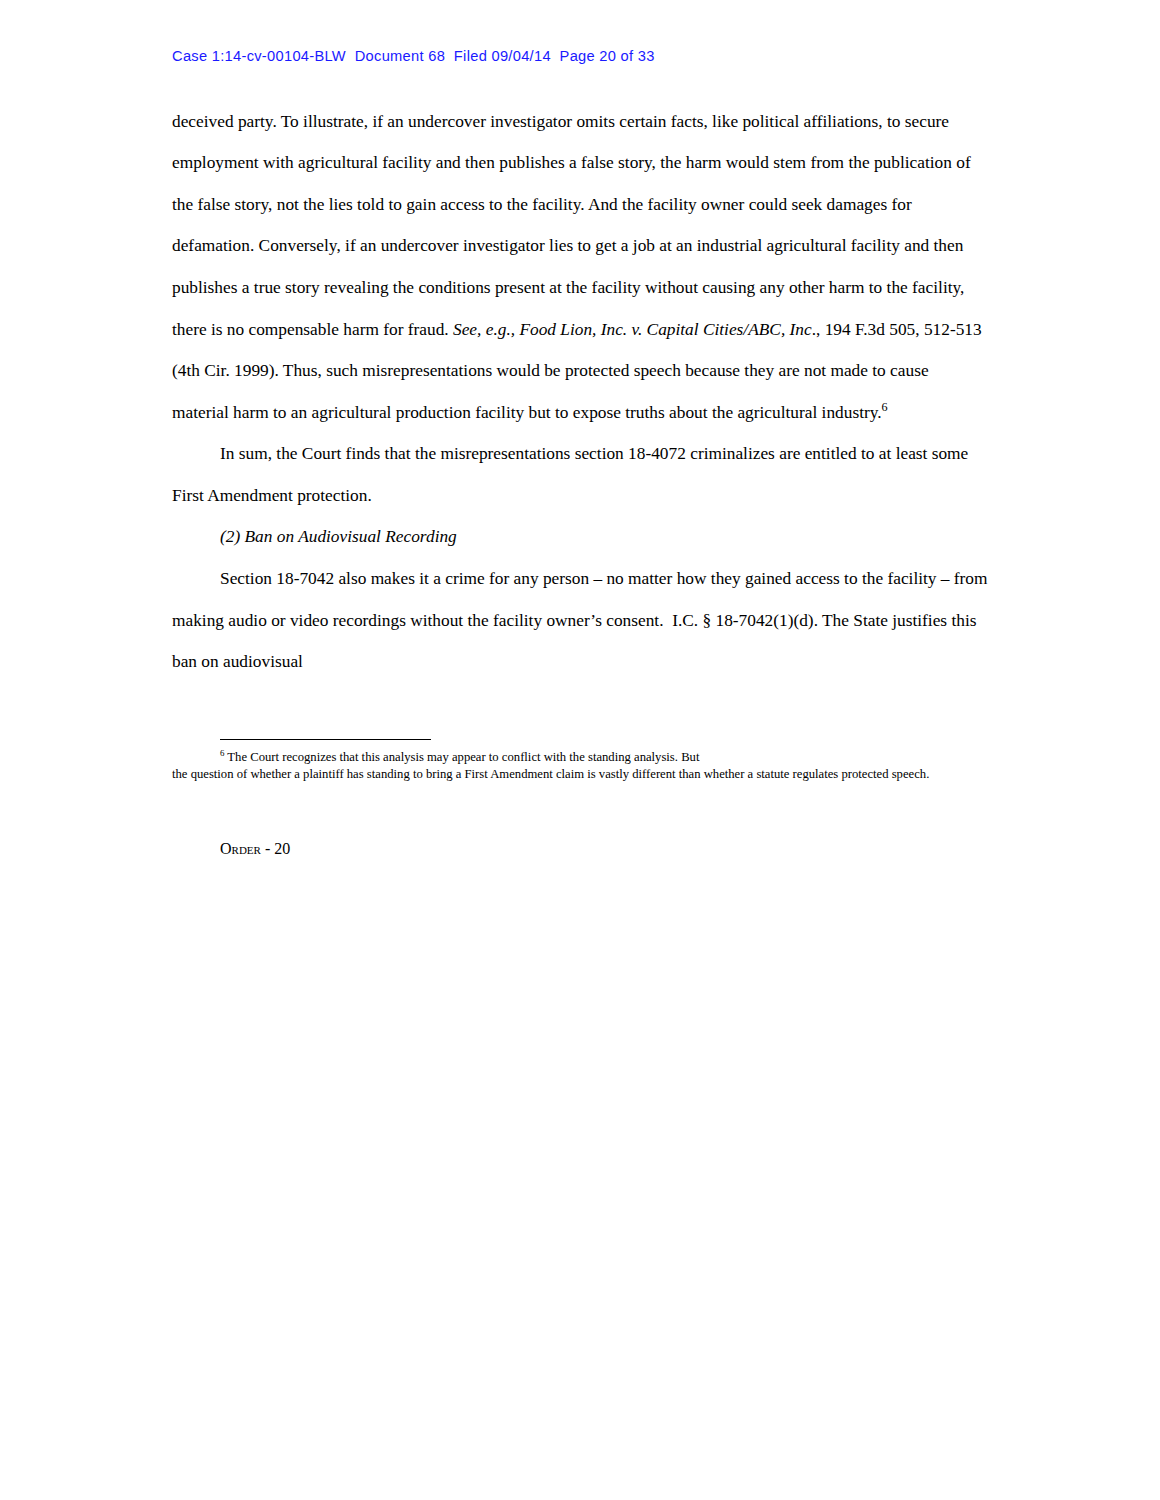Case 1:14-cv-00104-BLW Document 68 Filed 09/04/14 Page 20 of 33
deceived party. To illustrate, if an undercover investigator omits certain facts, like political affiliations, to secure employment with agricultural facility and then publishes a false story, the harm would stem from the publication of the false story, not the lies told to gain access to the facility. And the facility owner could seek damages for defamation. Conversely, if an undercover investigator lies to get a job at an industrial agricultural facility and then publishes a true story revealing the conditions present at the facility without causing any other harm to the facility, there is no compensable harm for fraud. See, e.g., Food Lion, Inc. v. Capital Cities/ABC, Inc., 194 F.3d 505, 512-513 (4th Cir. 1999). Thus, such misrepresentations would be protected speech because they are not made to cause material harm to an agricultural production facility but to expose truths about the agricultural industry.6
In sum, the Court finds that the misrepresentations section 18-4072 criminalizes are entitled to at least some First Amendment protection.
(2) Ban on Audiovisual Recording
Section 18-7042 also makes it a crime for any person – no matter how they gained access to the facility – from making audio or video recordings without the facility owner’s consent. I.C. § 18-7042(1)(d). The State justifies this ban on audiovisual
6 The Court recognizes that this analysis may appear to conflict with the standing analysis. But the question of whether a plaintiff has standing to bring a First Amendment claim is vastly different than whether a statute regulates protected speech.
Order - 20